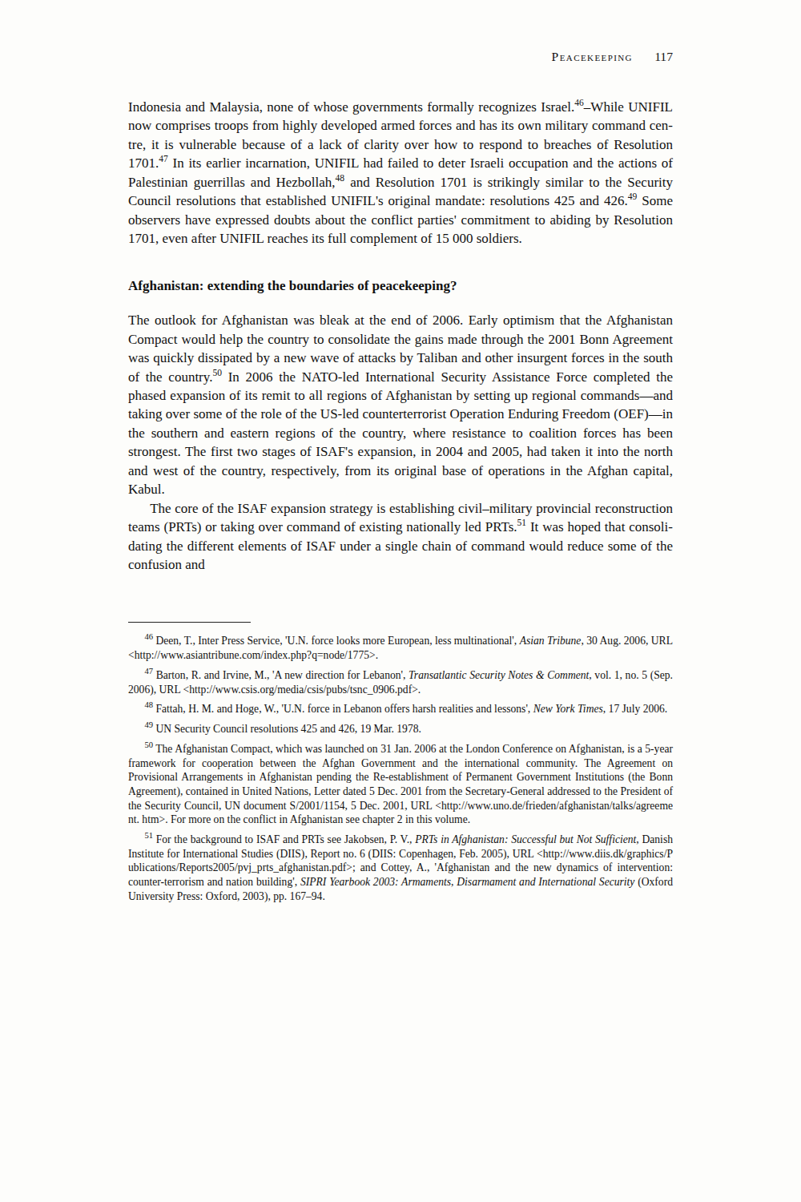Peacekeeping 117
Indonesia and Malaysia, none of whose governments formally recognizes Israel.46–While UNIFIL now comprises troops from highly developed armed forces and has its own military command centre, it is vulnerable because of a lack of clarity over how to respond to breaches of Resolution 1701.47 In its earlier incarnation, UNIFIL had failed to deter Israeli occupation and the actions of Palestinian guerrillas and Hezbollah,48 and Resolution 1701 is strikingly similar to the Security Council resolutions that established UNIFIL's original mandate: resolutions 425 and 426.49 Some observers have expressed doubts about the conflict parties' commitment to abiding by Resolution 1701, even after UNIFIL reaches its full complement of 15 000 soldiers.
Afghanistan: extending the boundaries of peacekeeping?
The outlook for Afghanistan was bleak at the end of 2006. Early optimism that the Afghanistan Compact would help the country to consolidate the gains made through the 2001 Bonn Agreement was quickly dissipated by a new wave of attacks by Taliban and other insurgent forces in the south of the country.50 In 2006 the NATO-led International Security Assistance Force completed the phased expansion of its remit to all regions of Afghanistan by setting up regional commands—and taking over some of the role of the US-led counterterrorist Operation Enduring Freedom (OEF)—in the southern and eastern regions of the country, where resistance to coalition forces has been strongest. The first two stages of ISAF's expansion, in 2004 and 2005, had taken it into the north and west of the country, respectively, from its original base of operations in the Afghan capital, Kabul.
The core of the ISAF expansion strategy is establishing civil–military provincial reconstruction teams (PRTs) or taking over command of existing nationally led PRTs.51 It was hoped that consolidating the different elements of ISAF under a single chain of command would reduce some of the confusion and
46 Deen, T., Inter Press Service, 'U.N. force looks more European, less multinational', Asian Tribune, 30 Aug. 2006, URL <http://www.asiantribune.com/index.php?q=node/1775>.
47 Barton, R. and Irvine, M., 'A new direction for Lebanon', Transatlantic Security Notes & Comment, vol. 1, no. 5 (Sep. 2006), URL <http://www.csis.org/media/csis/pubs/tsnc_0906.pdf>.
48 Fattah, H. M. and Hoge, W., 'U.N. force in Lebanon offers harsh realities and lessons', New York Times, 17 July 2006.
49 UN Security Council resolutions 425 and 426, 19 Mar. 1978.
50 The Afghanistan Compact, which was launched on 31 Jan. 2006 at the London Conference on Afghanistan, is a 5-year framework for cooperation between the Afghan Government and the international community. The Agreement on Provisional Arrangements in Afghanistan pending the Re-establishment of Permanent Government Institutions (the Bonn Agreement), contained in United Nations, Letter dated 5 Dec. 2001 from the Secretary-General addressed to the President of the Security Council, UN document S/2001/1154, 5 Dec. 2001, URL <http://www.uno.de/frieden/afghanistan/talks/agreement. htm>. For more on the conflict in Afghanistan see chapter 2 in this volume.
51 For the background to ISAF and PRTs see Jakobsen, P. V., PRTs in Afghanistan: Successful but Not Sufficient, Danish Institute for International Studies (DIIS), Report no. 6 (DIIS: Copenhagen, Feb. 2005), URL <http://www.diis.dk/graphics/Publications/Reports2005/pvj_prts_afghanistan.pdf>; and Cottey, A., 'Afghanistan and the new dynamics of intervention: counter-terrorism and nation building', SIPRI Yearbook 2003: Armaments, Disarmament and International Security (Oxford University Press: Oxford, 2003), pp. 167–94.